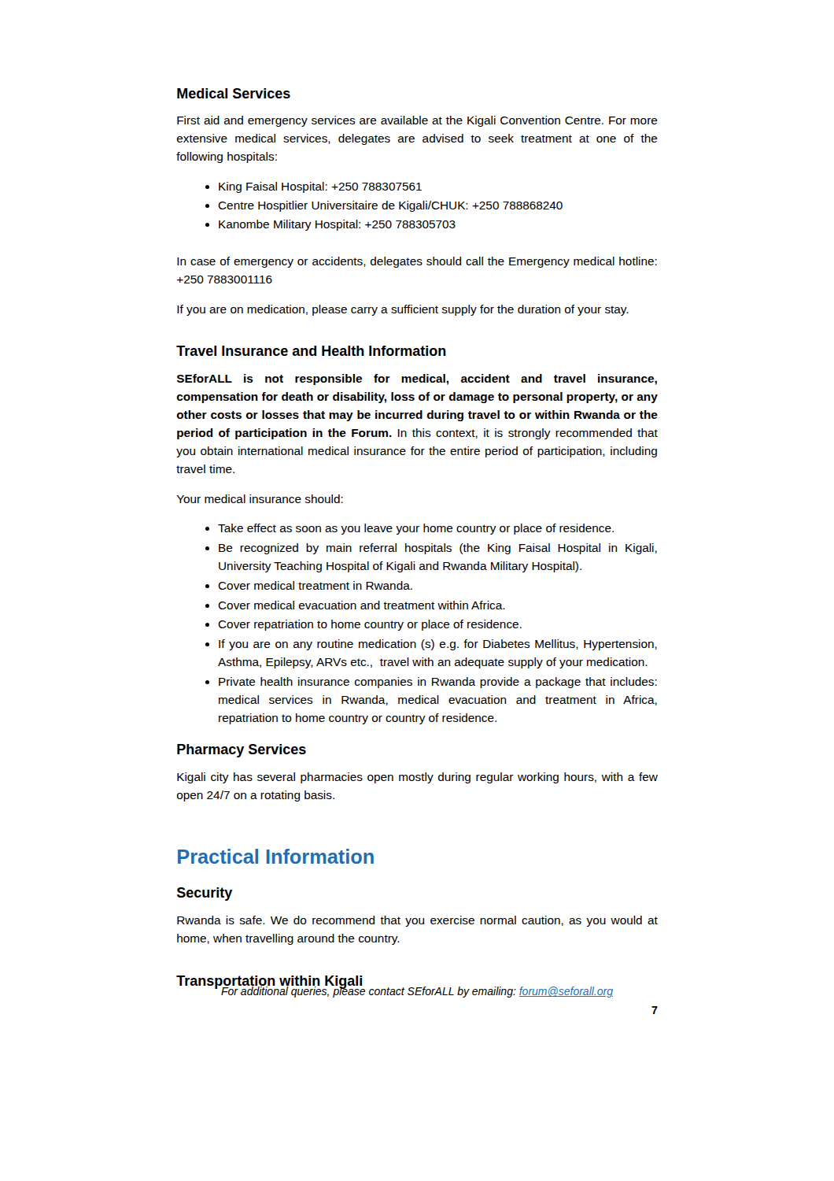Medical Services
First aid and emergency services are available at the Kigali Convention Centre. For more extensive medical services, delegates are advised to seek treatment at one of the following hospitals:
King Faisal Hospital: +250 788307561
Centre Hospitlier Universitaire de Kigali/CHUK: +250 788868240
Kanombe Military Hospital: +250 788305703
In case of emergency or accidents, delegates should call the Emergency medical hotline: +250 7883001116
If you are on medication, please carry a sufficient supply for the duration of your stay.
Travel Insurance and Health Information
SEforALL is not responsible for medical, accident and travel insurance, compensation for death or disability, loss of or damage to personal property, or any other costs or losses that may be incurred during travel to or within Rwanda or the period of participation in the Forum. In this context, it is strongly recommended that you obtain international medical insurance for the entire period of participation, including travel time.
Your medical insurance should:
Take effect as soon as you leave your home country or place of residence.
Be recognized by main referral hospitals (the King Faisal Hospital in Kigali, University Teaching Hospital of Kigali and Rwanda Military Hospital).
Cover medical treatment in Rwanda.
Cover medical evacuation and treatment within Africa.
Cover repatriation to home country or place of residence.
If you are on any routine medication (s) e.g. for Diabetes Mellitus, Hypertension, Asthma, Epilepsy, ARVs etc., travel with an adequate supply of your medication.
Private health insurance companies in Rwanda provide a package that includes: medical services in Rwanda, medical evacuation and treatment in Africa, repatriation to home country or country of residence.
Pharmacy Services
Kigali city has several pharmacies open mostly during regular working hours, with a few open 24/7 on a rotating basis.
Practical Information
Security
Rwanda is safe. We do recommend that you exercise normal caution, as you would at home, when travelling around the country.
Transportation within Kigali
For additional queries, please contact SEforALL by emailing: forum@seforall.org
7